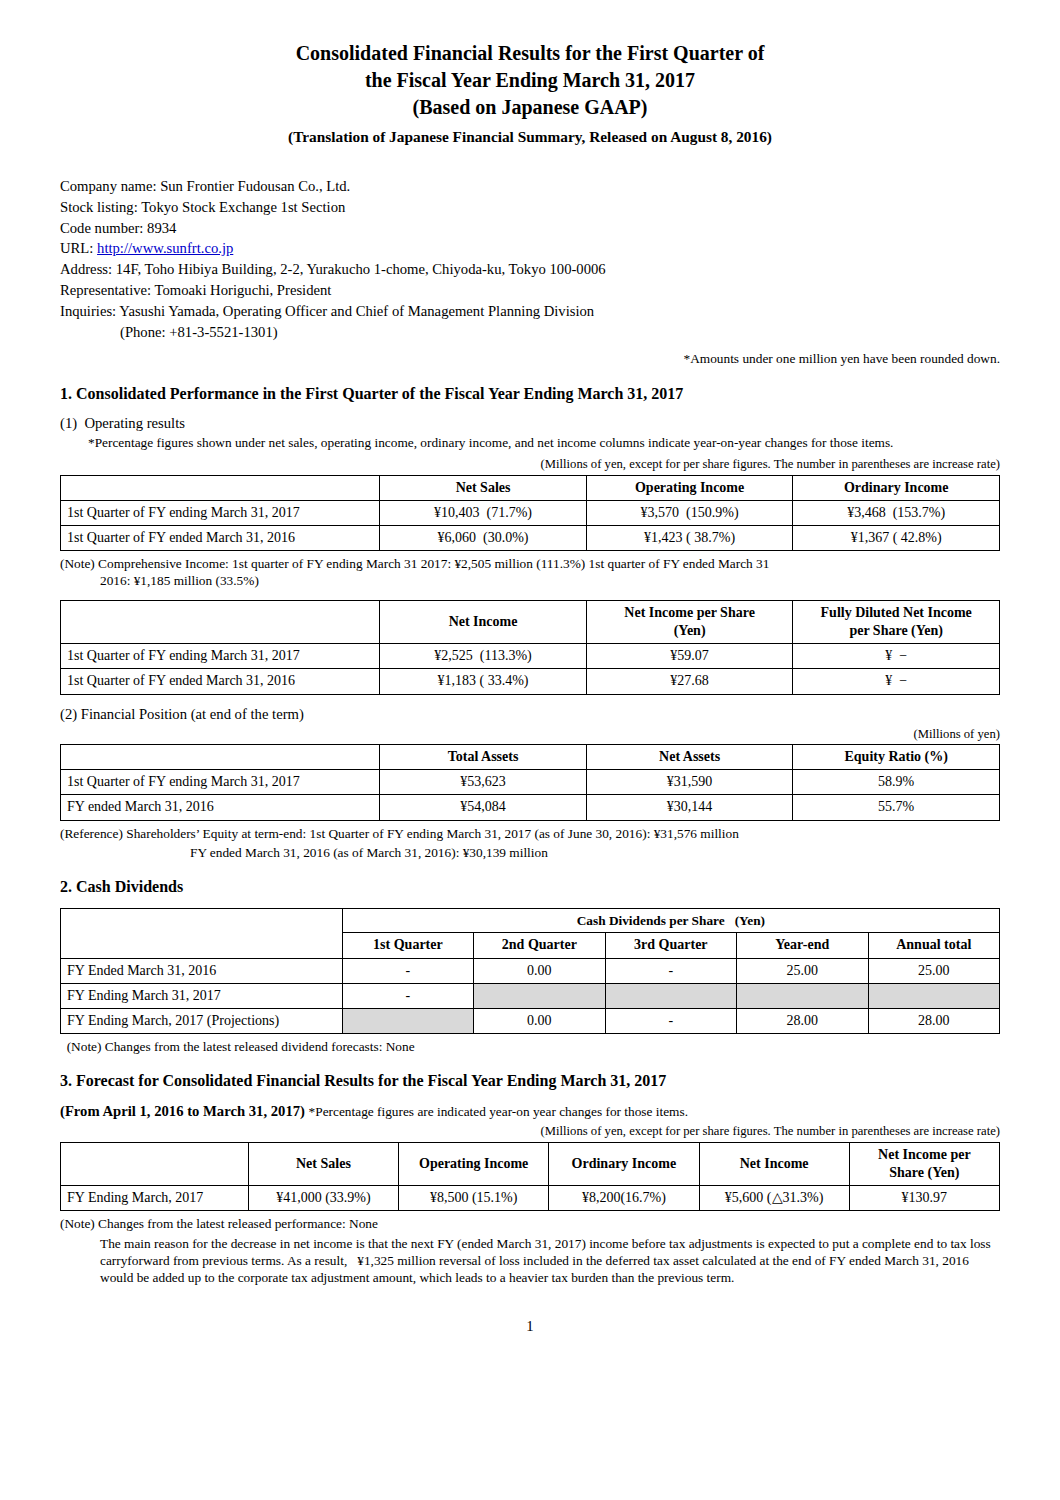Consolidated Financial Results for the First Quarter of
the Fiscal Year Ending March 31, 2017
(Based on Japanese GAAP)
(Translation of Japanese Financial Summary, Released on August 8, 2016)
Company name: Sun Frontier Fudousan Co., Ltd.
Stock listing: Tokyo Stock Exchange 1st Section
Code number: 8934
URL: http://www.sunfrt.co.jp
Address: 14F, Toho Hibiya Building, 2-2, Yurakucho 1-chome, Chiyoda-ku, Tokyo 100-0006
Representative: Tomoaki Horiguchi, President
Inquiries: Yasushi Yamada, Operating Officer and Chief of Management Planning Division
(Phone: +81-3-5521-1301)
*Amounts under one million yen have been rounded down.
1. Consolidated Performance in the First Quarter of the Fiscal Year Ending March 31, 2017
(1) Operating results
*Percentage figures shown under net sales, operating income, ordinary income, and net income columns indicate year-on-year changes for those items.
(Millions of yen, except for per share figures. The number in parentheses are increase rate)
| | Net Sales | Operating Income | Ordinary Income |
| --- | --- | --- | --- |
| 1st Quarter of FY ending March 31, 2017 | ¥10,403 (71.7%) | ¥3,570 (150.9%) | ¥3,468 (153.7%) |
| 1st Quarter of FY ended March 31, 2016 | ¥6,060 (30.0%) | ¥1,423 ( 38.7%) | ¥1,367 ( 42.8%) |
(Note) Comprehensive Income: 1st quarter of FY ending March 31 2017: ¥2,505 million (111.3%) 1st quarter of FY ended March 31
2016: ¥1,185 million (33.5%)
| | Net Income | Net Income per Share (Yen) | Fully Diluted Net Income per Share (Yen) |
| --- | --- | --- | --- |
| 1st Quarter of FY ending March 31, 2017 | ¥2,525 (113.3%) | ¥59.07 | ¥ − |
| 1st Quarter of FY ended March 31, 2016 | ¥1,183 ( 33.4%) | ¥27.68 | ¥ − |
(2) Financial Position (at end of the term)
(Millions of yen)
| | Total Assets | Net Assets | Equity Ratio (%) |
| --- | --- | --- | --- |
| 1st Quarter of FY ending March 31, 2017 | ¥53,623 | ¥31,590 | 58.9% |
| FY ended March 31, 2016 | ¥54,084 | ¥30,144 | 55.7% |
(Reference) Shareholders’ Equity at term-end: 1st Quarter of FY ending March 31, 2017 (as of June 30, 2016): ¥31,576 million
FY ended March 31, 2016 (as of March 31, 2016): ¥30,139 million
2. Cash Dividends
| | Cash Dividends per Share (Yen) |
| --- | --- |
| 1st Quarter | 2nd Quarter | 3rd Quarter | Year-end | Annual total |
| FY Ended March 31, 2016 | - | 0.00 | - | 25.00 | 25.00 |
| FY Ending March 31, 2017 | - | | | | |
| FY Ending March, 2017 (Projections) | | 0.00 | - | 28.00 | 28.00 |
(Note) Changes from the latest released dividend forecasts: None
3. Forecast for Consolidated Financial Results for the Fiscal Year Ending March 31, 2017
(From April 1, 2016 to March 31, 2017) *Percentage figures are indicated year-on year changes for those items.
(Millions of yen, except for per share figures. The number in parentheses are increase rate)
| | Net Sales | Operating Income | Ordinary Income | Net Income | Net Income per Share (Yen) |
| --- | --- | --- | --- | --- | --- |
| FY Ending March, 2017 | ¥41,000 (33.9%) | ¥8,500 (15.1%) | ¥8,200(16.7%) | ¥5,600 (△31.3%) | ¥130.97 |
(Note) Changes from the latest released performance: None
The main reason for the decrease in net income is that the next FY (ended March 31, 2017) income before tax adjustments is expected to put a complete end to tax loss carryforward from previous terms. As a result, ¥1,325 million reversal of loss included in the deferred tax asset calculated at the end of FY ended March 31, 2016 would be added up to the corporate tax adjustment amount, which leads to a heavier tax burden than the previous term.
1